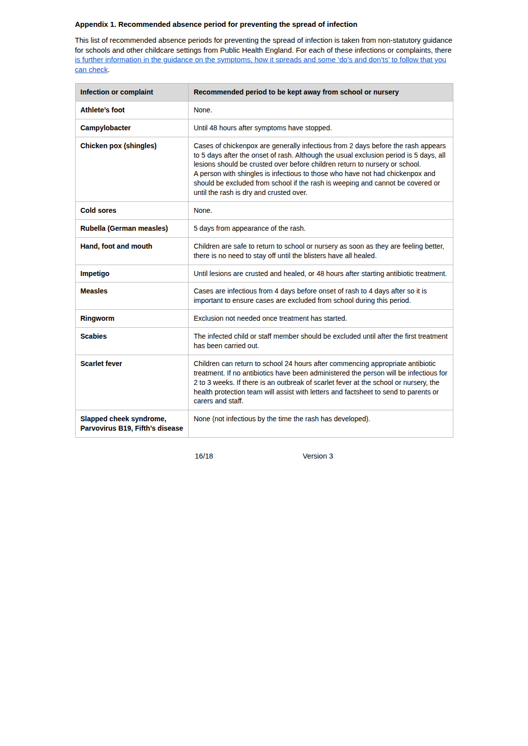Appendix 1. Recommended absence period for preventing the spread of infection
This list of recommended absence periods for preventing the spread of infection is taken from non-statutory guidance for schools and other childcare settings from Public Health England. For each of these infections or complaints, there is further information in the guidance on the symptoms, how it spreads and some ‘do’s and don’ts’ to follow that you can check.
| Infection or complaint | Recommended period to be kept away from school or nursery |
| --- | --- |
| Athlete’s foot | None. |
| Campylobacter | Until 48 hours after symptoms have stopped. |
| Chicken pox (shingles) | Cases of chickenpox are generally infectious from 2 days before the rash appears to 5 days after the onset of rash. Although the usual exclusion period is 5 days, all lesions should be crusted over before children return to nursery or school. A person with shingles is infectious to those who have not had chickenpox and should be excluded from school if the rash is weeping and cannot be covered or until the rash is dry and crusted over. |
| Cold sores | None. |
| Rubella (German measles) | 5 days from appearance of the rash. |
| Hand, foot and mouth | Children are safe to return to school or nursery as soon as they are feeling better, there is no need to stay off until the blisters have all healed. |
| Impetigo | Until lesions are crusted and healed, or 48 hours after starting antibiotic treatment. |
| Measles | Cases are infectious from 4 days before onset of rash to 4 days after so it is important to ensure cases are excluded from school during this period. |
| Ringworm | Exclusion not needed once treatment has started. |
| Scabies | The infected child or staff member should be excluded until after the first treatment has been carried out. |
| Scarlet fever | Children can return to school 24 hours after commencing appropriate antibiotic treatment. If no antibiotics have been administered the person will be infectious for 2 to 3 weeks. If there is an outbreak of scarlet fever at the school or nursery, the health protection team will assist with letters and factsheet to send to parents or carers and staff. |
| Slapped cheek syndrome, Parvovirus B19, Fifth’s disease | None (not infectious by the time the rash has developed). |
16/18 Version 3